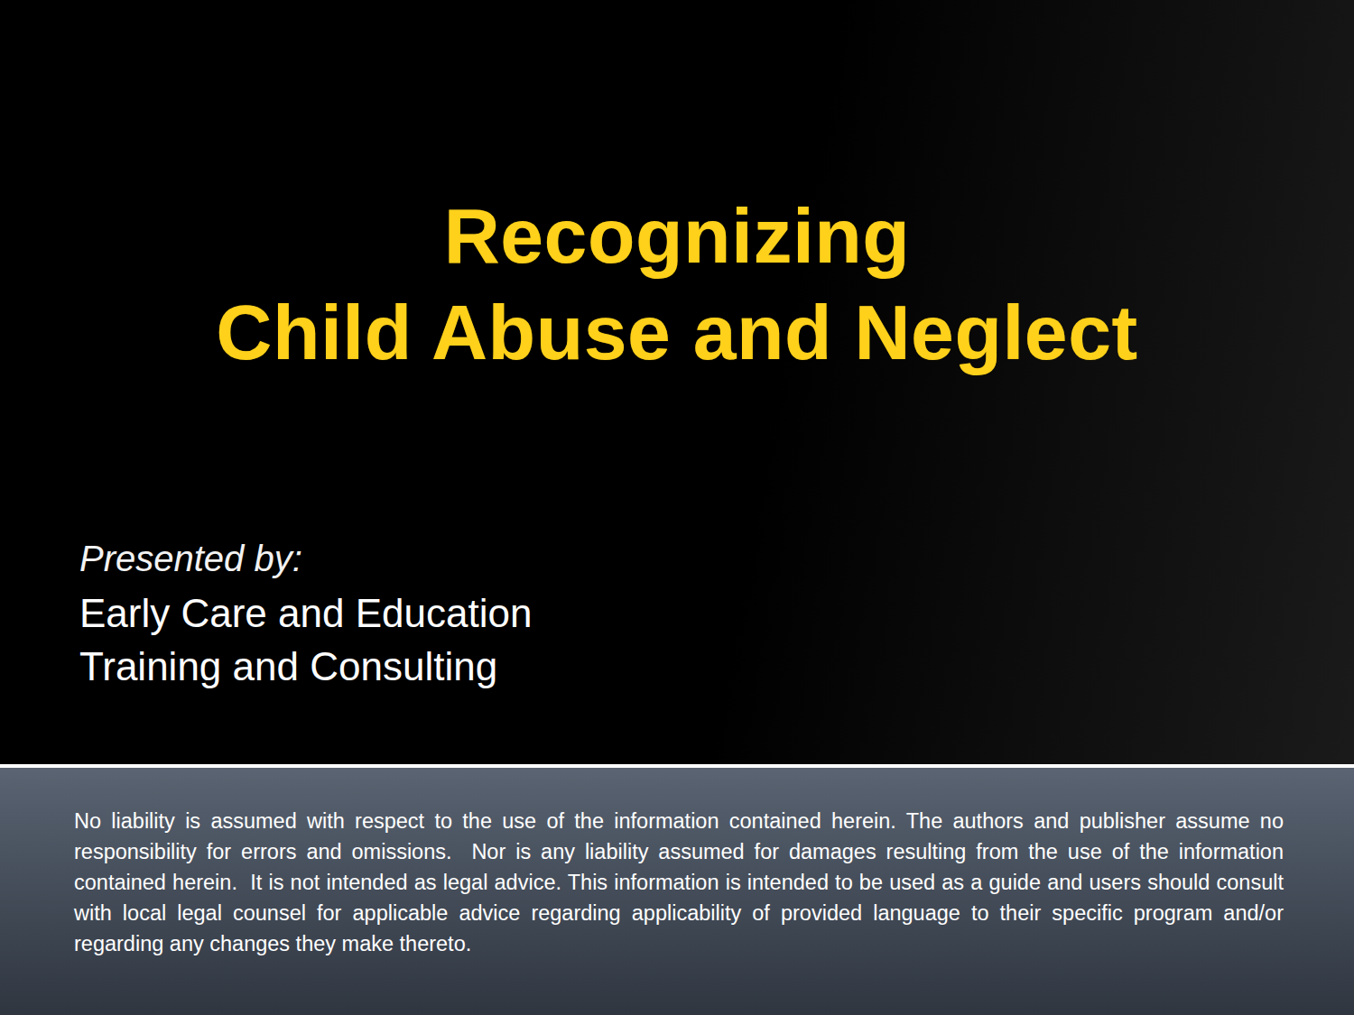Recognizing
Child Abuse and Neglect
Presented by:
Early Care and Education
Training and Consulting
No liability is assumed with respect to the use of the information contained herein. The authors and publisher assume no responsibility for errors and omissions. Nor is any liability assumed for damages resulting from the use of the information contained herein. It is not intended as legal advice. This information is intended to be used as a guide and users should consult with local legal counsel for applicable advice regarding applicability of provided language to their specific program and/or regarding any changes they make thereto.